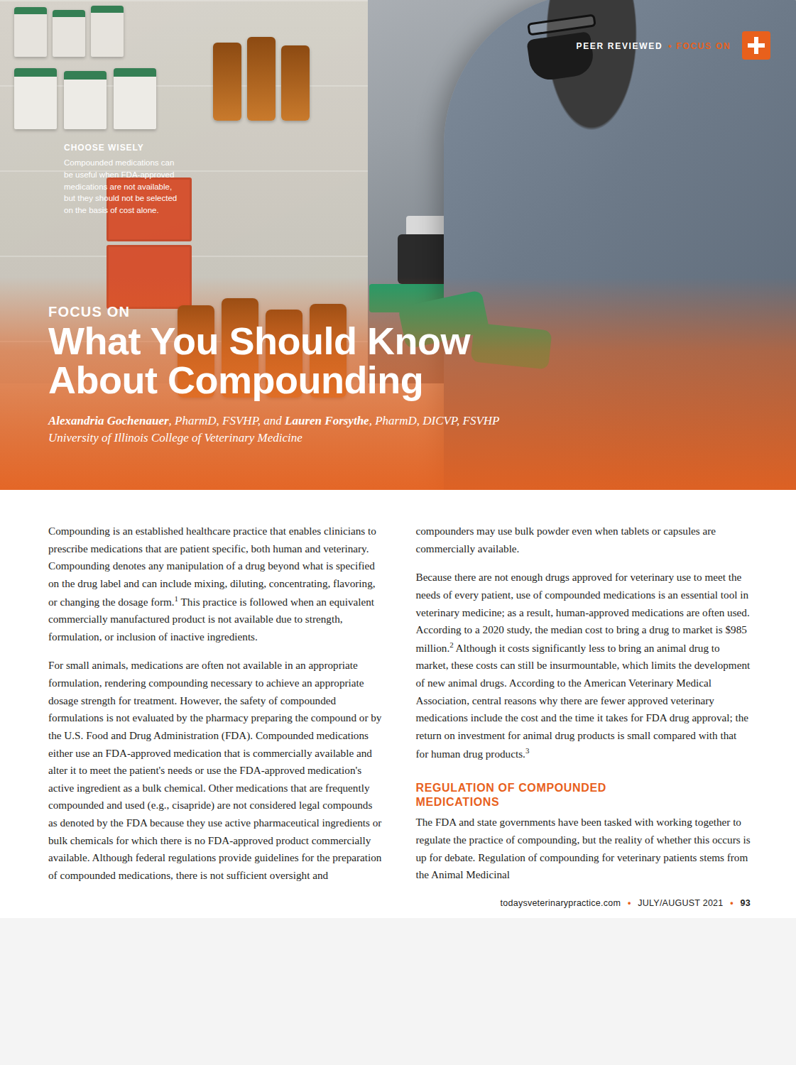PEER REVIEWED • FOCUS ON
CHOOSE WISELY Compounded medications can be useful when FDA-approved medications are not available, but they should not be selected on the basis of cost alone.
FOCUS ON
What You Should Know
About Compounding
Alexandria Gochenauer, PharmD, FSVHP, and Lauren Forsythe, PharmD, DICVP, FSVHP
University of Illinois College of Veterinary Medicine
Compounding is an established healthcare practice that enables clinicians to prescribe medications that are patient specific, both human and veterinary. Compounding denotes any manipulation of a drug beyond what is specified on the drug label and can include mixing, diluting, concentrating, flavoring, or changing the dosage form.1 This practice is followed when an equivalent commercially manufactured product is not available due to strength, formulation, or inclusion of inactive ingredients.
For small animals, medications are often not available in an appropriate formulation, rendering compounding necessary to achieve an appropriate dosage strength for treatment. However, the safety of compounded formulations is not evaluated by the pharmacy preparing the compound or by the U.S. Food and Drug Administration (FDA). Compounded medications either use an FDA-approved medication that is commercially available and alter it to meet the patient's needs or use the FDA-approved medication's active ingredient as a bulk chemical. Other medications that are frequently compounded and used (e.g., cisapride) are not considered legal compounds as denoted by the FDA because they use active pharmaceutical ingredients or bulk chemicals for which there is no FDA-approved product commercially available. Although federal regulations provide guidelines for the preparation of compounded medications, there is not sufficient oversight and compounders may use bulk powder even when tablets or capsules are commercially available.
Because there are not enough drugs approved for veterinary use to meet the needs of every patient, use of compounded medications is an essential tool in veterinary medicine; as a result, human-approved medications are often used. According to a 2020 study, the median cost to bring a drug to market is $985 million.2 Although it costs significantly less to bring an animal drug to market, these costs can still be insurmountable, which limits the development of new animal drugs. According to the American Veterinary Medical Association, central reasons why there are fewer approved veterinary medications include the cost and the time it takes for FDA drug approval; the return on investment for animal drug products is small compared with that for human drug products.3
REGULATION OF COMPOUNDED
MEDICATIONS
The FDA and state governments have been tasked with working together to regulate the practice of compounding, but the reality of whether this occurs is up for debate. Regulation of compounding for veterinary patients stems from the Animal Medicinal
todaysveterinarypractice.com • JULY/AUGUST 2021 • 93